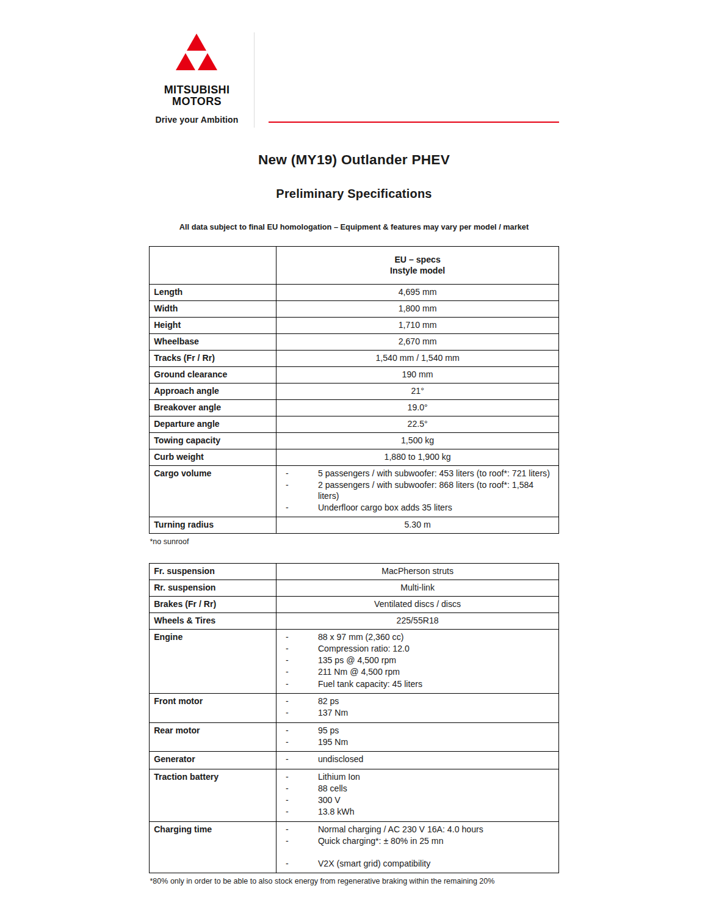MITSUBISHI
MOTORS
Drive your Ambition
New (MY19) Outlander PHEV
Preliminary Specifications
All data subject to final EU homologation – Equipment & features may vary per model / market
| | EU – specs Instyle model |
| Length | 4,695 mm |
| Width | 1,800 mm |
| Height | 1,710 mm |
| Wheelbase | 2,670 mm |
| Tracks (Fr / Rr) | 1,540 mm / 1,540 mm |
| Ground clearance | 190 mm |
| Approach angle | 21° |
| Breakover angle | 19.0° |
| Departure angle | 22.5° |
| Towing capacity | 1,500 kg |
| Curb weight | 1,880 to 1,900 kg |
| Cargo volume | 5 passengers / with subwoofer: 453 liters (to roof*: 721 liters) 2 passengers / with subwoofer: 868 liters (to roof*: 1,584 liters) Underfloor cargo box adds 35 liters |
| Turning radius | 5.30 m |
*no sunroof
| Fr. suspension | MacPherson struts |
| Rr. suspension | Multi-link |
| Brakes (Fr / Rr) | Ventilated discs / discs |
| Wheels & Tires | 225/55R18 |
| Engine | 88 x 97 mm (2,360 cc) Compression ratio: 12.0 135 ps @ 4,500 rpm 211 Nm @ 4,500 rpm Fuel tank capacity: 45 liters |
| Front motor | 82 ps 137 Nm |
| Rear motor | 95 ps 195 Nm |
| Generator | undisclosed |
| Traction battery | Lithium Ion 88 cells 300 V 13.8 kWh |
| Charging time | Normal charging / AC 230 V 16A: 4.0 hours Quick charging*: ± 80% in 25 mn V2X (smart grid) compatibility |
*80% only in order to be able to also stock energy from regenerative braking within the remaining 20%